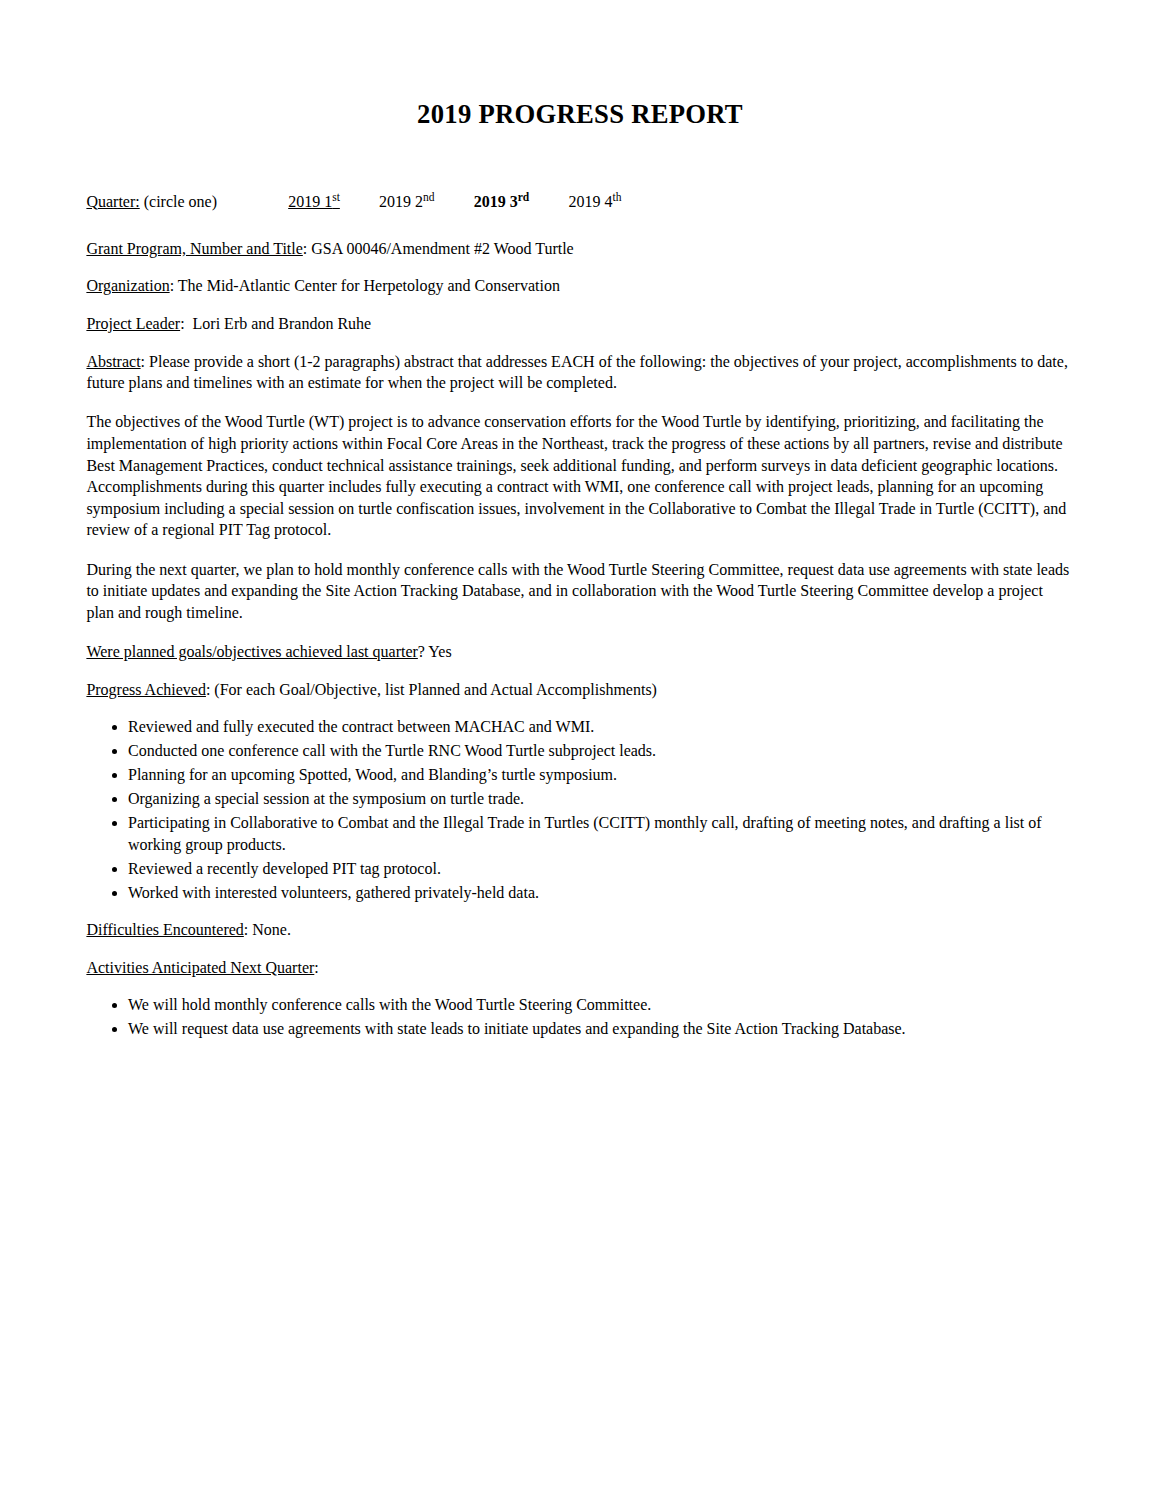2019 PROGRESS REPORT
Quarter: (circle one) 2019 1st 2019 2nd 2019 3rd 2019 4th
Grant Program, Number and Title: GSA 00046/Amendment #2 Wood Turtle
Organization: The Mid-Atlantic Center for Herpetology and Conservation
Project Leader: Lori Erb and Brandon Ruhe
Abstract: Please provide a short (1-2 paragraphs) abstract that addresses EACH of the following: the objectives of your project, accomplishments to date, future plans and timelines with an estimate for when the project will be completed.
The objectives of the Wood Turtle (WT) project is to advance conservation efforts for the Wood Turtle by identifying, prioritizing, and facilitating the implementation of high priority actions within Focal Core Areas in the Northeast, track the progress of these actions by all partners, revise and distribute Best Management Practices, conduct technical assistance trainings, seek additional funding, and perform surveys in data deficient geographic locations. Accomplishments during this quarter includes fully executing a contract with WMI, one conference call with project leads, planning for an upcoming symposium including a special session on turtle confiscation issues, involvement in the Collaborative to Combat the Illegal Trade in Turtle (CCITT), and review of a regional PIT Tag protocol.
During the next quarter, we plan to hold monthly conference calls with the Wood Turtle Steering Committee, request data use agreements with state leads to initiate updates and expanding the Site Action Tracking Database, and in collaboration with the Wood Turtle Steering Committee develop a project plan and rough timeline.
Were planned goals/objectives achieved last quarter? Yes
Progress Achieved: (For each Goal/Objective, list Planned and Actual Accomplishments)
Reviewed and fully executed the contract between MACHAC and WMI.
Conducted one conference call with the Turtle RNC Wood Turtle subproject leads.
Planning for an upcoming Spotted, Wood, and Blanding’s turtle symposium.
Organizing a special session at the symposium on turtle trade.
Participating in Collaborative to Combat and the Illegal Trade in Turtles (CCITT) monthly call, drafting of meeting notes, and drafting a list of working group products.
Reviewed a recently developed PIT tag protocol.
Worked with interested volunteers, gathered privately-held data.
Difficulties Encountered: None.
Activities Anticipated Next Quarter:
We will hold monthly conference calls with the Wood Turtle Steering Committee.
We will request data use agreements with state leads to initiate updates and expanding the Site Action Tracking Database.